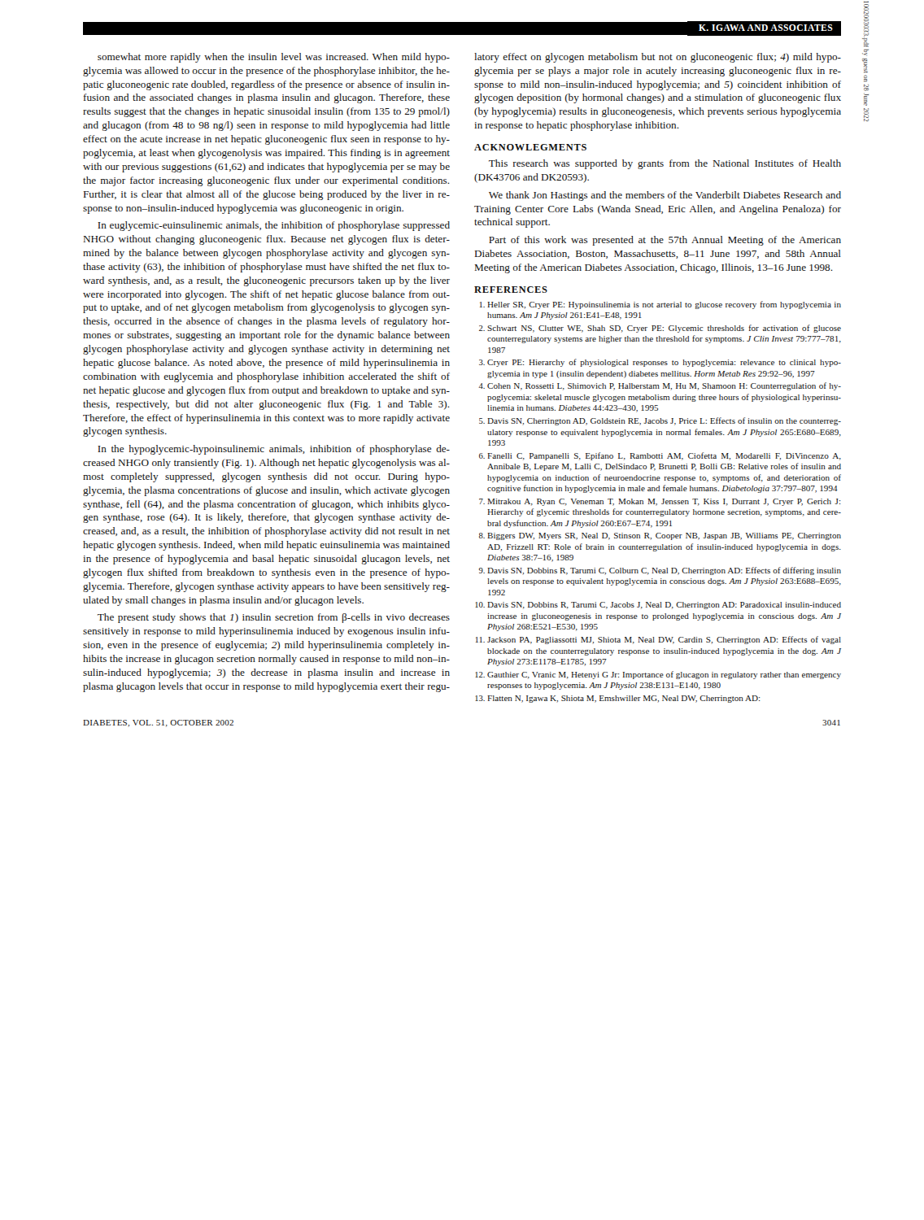Downloaded from http://diabetesjournals.org/diabetes/article-pdf/51/10/3033/368915/db1002003033.pdf by guest on 28 June 2022
K. IGAWA AND ASSOCIATES
somewhat more rapidly when the insulin level was increased. When mild hypoglycemia was allowed to occur in the presence of the phosphorylase inhibitor, the hepatic gluconeogenic rate doubled, regardless of the presence or absence of insulin infusion and the associated changes in plasma insulin and glucagon. Therefore, these results suggest that the changes in hepatic sinusoidal insulin (from 135 to 29 pmol/l) and glucagon (from 48 to 98 ng/l) seen in response to mild hypoglycemia had little effect on the acute increase in net hepatic gluconeogenic flux seen in response to hypoglycemia, at least when glycogenolysis was impaired. This finding is in agreement with our previous suggestions (61,62) and indicates that hypoglycemia per se may be the major factor increasing gluconeogenic flux under our experimental conditions. Further, it is clear that almost all of the glucose being produced by the liver in response to non–insulin-induced hypoglycemia was gluconeogenic in origin.
In euglycemic-euinsulinemic animals, the inhibition of phosphorylase suppressed NHGO without changing gluconeogenic flux. Because net glycogen flux is determined by the balance between glycogen phosphorylase activity and glycogen synthase activity (63), the inhibition of phosphorylase must have shifted the net flux toward synthesis, and, as a result, the gluconeogenic precursors taken up by the liver were incorporated into glycogen. The shift of net hepatic glucose balance from output to uptake, and of net glycogen metabolism from glycogenolysis to glycogen synthesis, occurred in the absence of changes in the plasma levels of regulatory hormones or substrates, suggesting an important role for the dynamic balance between glycogen phosphorylase activity and glycogen synthase activity in determining net hepatic glucose balance. As noted above, the presence of mild hyperinsulinemia in combination with euglycemia and phosphorylase inhibition accelerated the shift of net hepatic glucose and glycogen flux from output and breakdown to uptake and synthesis, respectively, but did not alter gluconeogenic flux (Fig. 1 and Table 3). Therefore, the effect of hyperinsulinemia in this context was to more rapidly activate glycogen synthesis.
In the hypoglycemic-hypoinsulinemic animals, inhibition of phosphorylase decreased NHGO only transiently (Fig. 1). Although net hepatic glycogenolysis was almost completely suppressed, glycogen synthesis did not occur. During hypoglycemia, the plasma concentrations of glucose and insulin, which activate glycogen synthase, fell (64), and the plasma concentration of glucagon, which inhibits glycogen synthase, rose (64). It is likely, therefore, that glycogen synthase activity decreased, and, as a result, the inhibition of phosphorylase activity did not result in net hepatic glycogen synthesis. Indeed, when mild hepatic euinsulinemia was maintained in the presence of hypoglycemia and basal hepatic sinusoidal glucagon levels, net glycogen flux shifted from breakdown to synthesis even in the presence of hypoglycemia. Therefore, glycogen synthase activity appears to have been sensitively regulated by small changes in plasma insulin and/or glucagon levels.
The present study shows that 1) insulin secretion from β-cells in vivo decreases sensitively in response to mild hyperinsulinemia induced by exogenous insulin infusion, even in the presence of euglycemia; 2) mild hyperinsulinemia completely inhibits the increase in glucagon secretion normally caused in response to mild non–insulin-induced hypoglycemia; 3) the decrease in plasma insulin and increase in plasma glucagon levels that occur in response to mild hypoglycemia exert their regulatory effect on glycogen metabolism but not on gluconeogenic flux; 4) mild hypoglycemia per se plays a major role in acutely increasing gluconeogenic flux in response to mild non–insulin-induced hypoglycemia; and 5) coincident inhibition of glycogen deposition (by hormonal changes) and a stimulation of gluconeogenic flux (by hypoglycemia) results in gluconeogenesis, which prevents serious hypoglycemia in response to hepatic phosphorylase inhibition.
ACKNOWLEGMENTS
This research was supported by grants from the National Institutes of Health (DK43706 and DK20593).
We thank Jon Hastings and the members of the Vanderbilt Diabetes Research and Training Center Core Labs (Wanda Snead, Eric Allen, and Angelina Penaloza) for technical support.
Part of this work was presented at the 57th Annual Meeting of the American Diabetes Association, Boston, Massachusetts, 8–11 June 1997, and 58th Annual Meeting of the American Diabetes Association, Chicago, Illinois, 13–16 June 1998.
REFERENCES
Heller SR, Cryer PE: Hypoinsulinemia is not arterial to glucose recovery from hypoglycemia in humans. Am J Physiol 261:E41–E48, 1991
Schwart NS, Clutter WE, Shah SD, Cryer PE: Glycemic thresholds for activation of glucose counterregulatory systems are higher than the threshold for symptoms. J Clin Invest 79:777–781, 1987
Cryer PE: Hierarchy of physiological responses to hypoglycemia: relevance to clinical hypoglycemia in type 1 (insulin dependent) diabetes mellitus. Horm Metab Res 29:92–96, 1997
Cohen N, Rossetti L, Shimovich P, Halberstam M, Hu M, Shamoon H: Counterregulation of hypoglycemia: skeletal muscle glycogen metabolism during three hours of physiological hyperinsulinemia in humans. Diabetes 44:423–430, 1995
Davis SN, Cherrington AD, Goldstein RE, Jacobs J, Price L: Effects of insulin on the counterregulatory response to equivalent hypoglycemia in normal females. Am J Physiol 265:E680–E689, 1993
Fanelli C, Pampanelli S, Epifano L, Rambotti AM, Ciofetta M, Modarelli F, DiVincenzo A, Annibale B, Lepare M, Lalli C, DelSindaco P, Brunetti P, Bolli GB: Relative roles of insulin and hypoglycemia on induction of neuroendocrine response to, symptoms of, and deterioration of cognitive function in hypoglycemia in male and female humans. Diabetologia 37:797–807, 1994
Mitrakou A, Ryan C, Veneman T, Mokan M, Jenssen T, Kiss I, Durrant J, Cryer P, Gerich J: Hierarchy of glycemic thresholds for counterregulatory hormone secretion, symptoms, and cerebral dysfunction. Am J Physiol 260:E67–E74, 1991
Biggers DW, Myers SR, Neal D, Stinson R, Cooper NB, Jaspan JB, Williams PE, Cherrington AD, Frizzell RT: Role of brain in counterregulation of insulin-induced hypoglycemia in dogs. Diabetes 38:7–16, 1989
Davis SN, Dobbins R, Tarumi C, Colburn C, Neal D, Cherrington AD: Effects of differing insulin levels on response to equivalent hypoglycemia in conscious dogs. Am J Physiol 263:E688–E695, 1992
Davis SN, Dobbins R, Tarumi C, Jacobs J, Neal D, Cherrington AD: Paradoxical insulin-induced increase in gluconeogenesis in response to prolonged hypoglycemia in conscious dogs. Am J Physiol 268:E521–E530, 1995
Jackson PA, Pagliassotti MJ, Shiota M, Neal DW, Cardin S, Cherrington AD: Effects of vagal blockade on the counterregulatory response to insulin-induced hypoglycemia in the dog. Am J Physiol 273:E1178–E1785, 1997
Gauthier C, Vranic M, Hetenyi G Jr: Importance of glucagon in regulatory rather than emergency responses to hypoglycemia. Am J Physiol 238:E131–E140, 1980
Flatten N, Igawa K, Shiota M, Emshwiller MG, Neal DW, Cherrington AD:
DIABETES, VOL. 51, OCTOBER 2002
3041